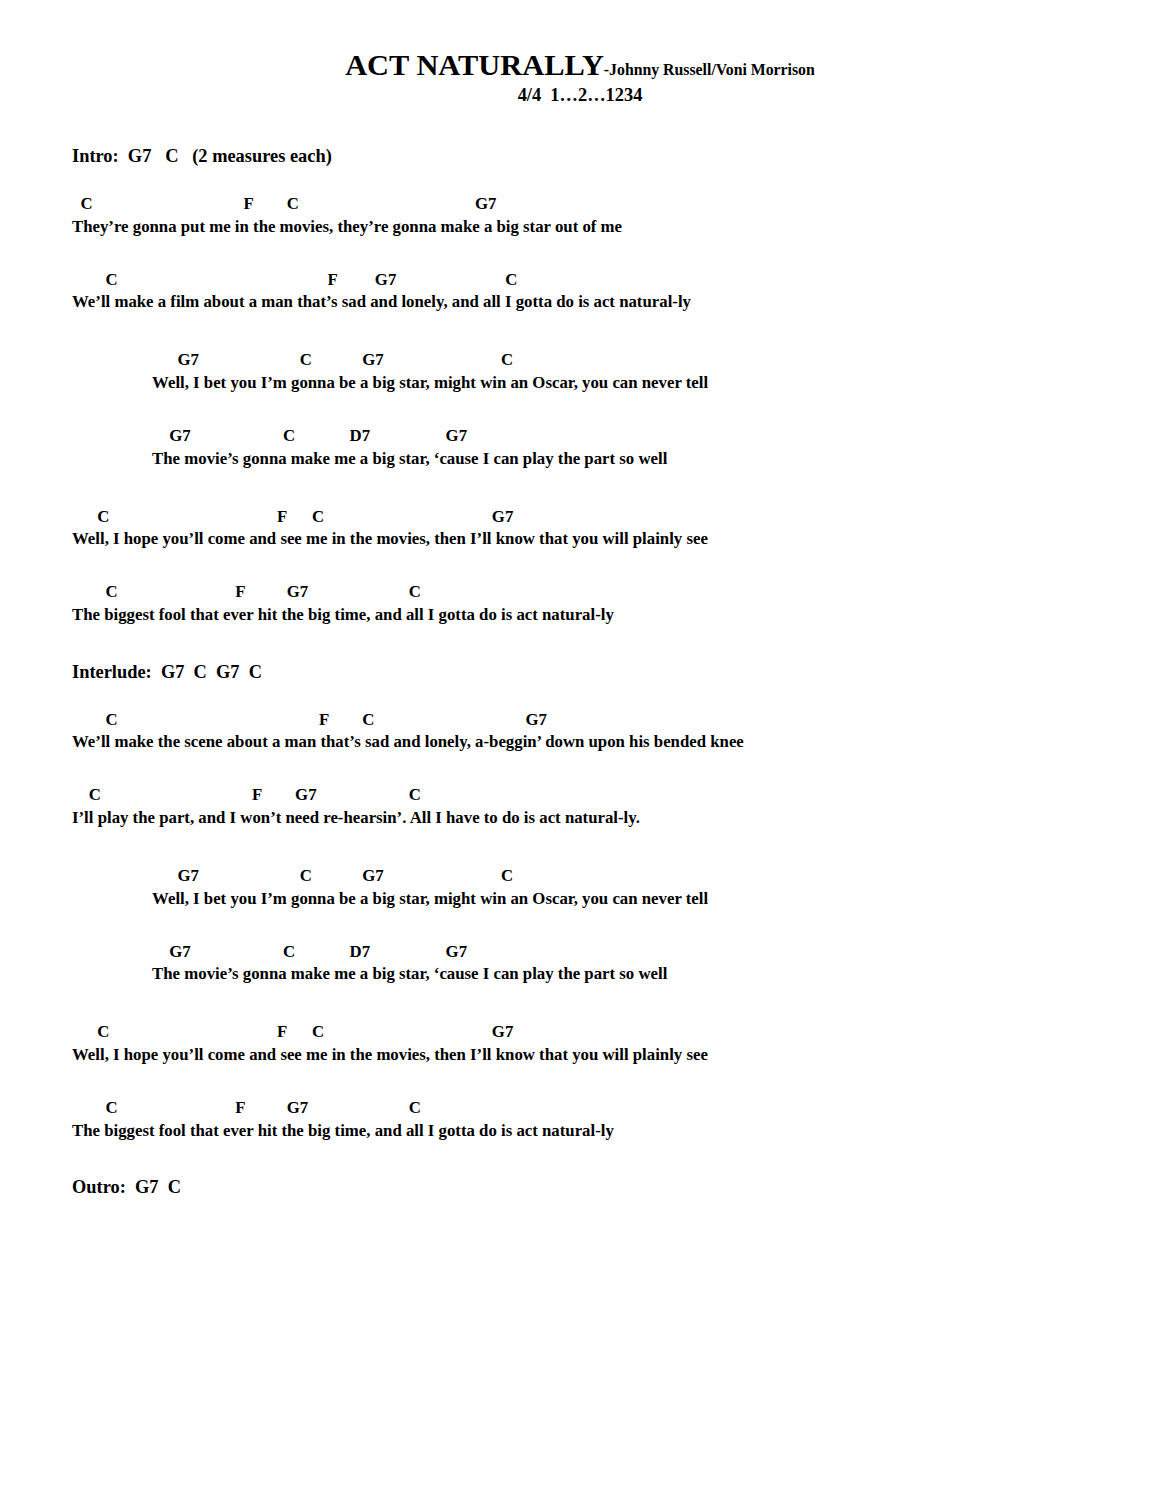ACT NATURALLY-Johnny Russell/Voni Morrison
4/4 1…2…1234
Intro: G7 C (2 measures each)
C F C G7
They’re gonna put me in the movies, they’re gonna make a big star out of me
C F G7 C
We’ll make a film about a man that’s sad and lonely, and all I gotta do is act natural-ly
G7 C G7 C
Well, I bet you I’m gonna be a big star, might win an Oscar, you can never tell
G7 C D7 G7
The movie’s gonna make me a big star, ‘cause I can play the part so well
C F C G7
Well, I hope you’ll come and see me in the movies, then I’ll know that you will plainly see
C F G7 C
The biggest fool that ever hit the big time, and all I gotta do is act natural-ly
Interlude: G7 C G7 C
C F C G7
We’ll make the scene about a man that’s sad and lonely, a-beggin’ down upon his bended knee
C F G7 C
I’ll play the part, and I won’t need re-hearsin’. All I have to do is act natural-ly.
G7 C G7 C
Well, I bet you I’m gonna be a big star, might win an Oscar, you can never tell
G7 C D7 G7
The movie’s gonna make me a big star, ‘cause I can play the part so well
C F C G7
Well, I hope you’ll come and see me in the movies, then I’ll know that you will plainly see
C F G7 C
The biggest fool that ever hit the big time, and all I gotta do is act natural-ly
Outro: G7 C